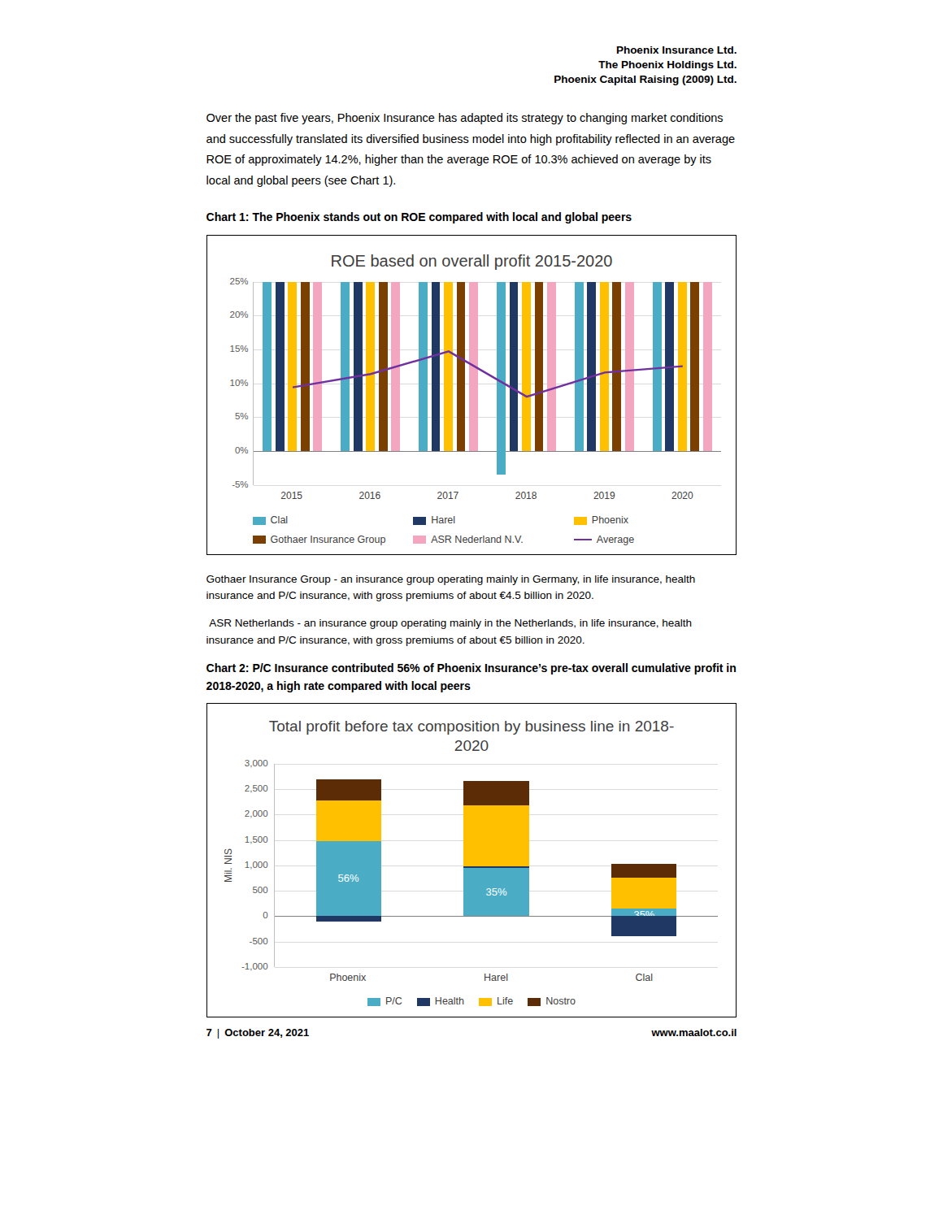Phoenix Insurance Ltd.
The Phoenix Holdings Ltd.
Phoenix Capital Raising (2009) Ltd.
Over the past five years, Phoenix Insurance has adapted its strategy to changing market conditions and successfully translated its diversified business model into high profitability reflected in an average ROE of approximately 14.2%, higher than the average ROE of 10.3% achieved on average by its local and global peers (see Chart 1).
Chart 1: The Phoenix stands out on ROE compared with local and global peers
ROE based on overall profit 2015-2020
25%
20%
15%
10%
5%
0%
-5%
2015
2016
2017
2018
2019
2020
Clal
Harel
Phoenix
Gothaer Insurance Group
ASR Nederland N.V.
Average
Gothaer Insurance Group - an insurance group operating mainly in Germany, in life insurance, health insurance and P/C insurance, with gross premiums of about €4.5 billion in 2020.
ASR Netherlands - an insurance group operating mainly in the Netherlands, in life insurance, health insurance and P/C insurance, with gross premiums of about €5 billion in 2020.
Chart 2: P/C Insurance contributed 56% of Phoenix Insurance’s pre-tax overall cumulative profit in 2018-2020, a high rate compared with local peers
Total profit before tax composition by business line in 2018-
2020
3,000
2,500
2,000
1,500
1,000
500
0
-500
-1,000
Mil. NIS
56%
35%
35%
Phoenix
Harel
Clal
P/C
Health
Life
Nostro
7|October 24, 2021
www.maalot.co.il